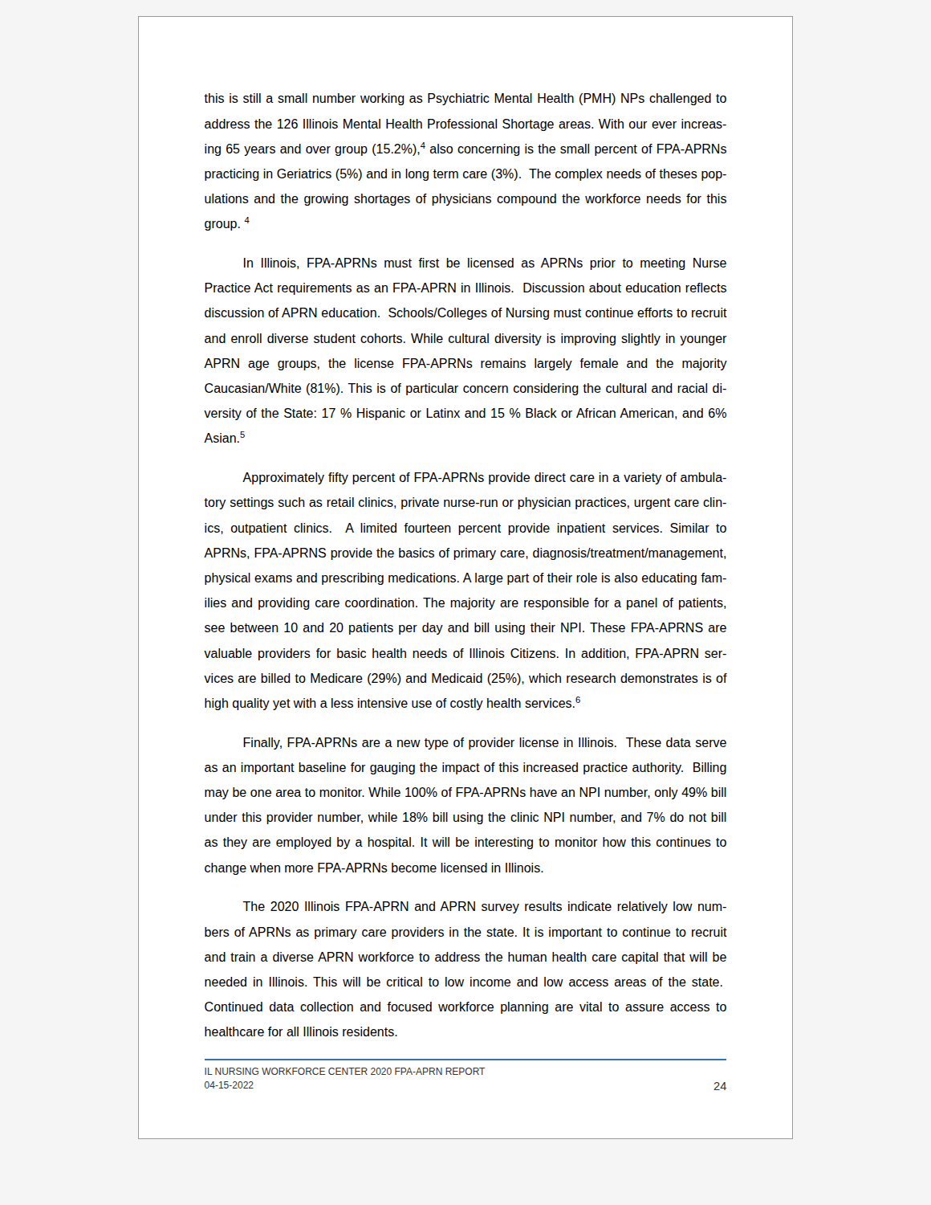this is still a small number working as Psychiatric Mental Health (PMH) NPs challenged to address the 126 Illinois Mental Health Professional Shortage areas. With our ever increasing 65 years and over group (15.2%),4 also concerning is the small percent of FPA-APRNs practicing in Geriatrics (5%) and in long term care (3%). The complex needs of theses populations and the growing shortages of physicians compound the workforce needs for this group. 4
In Illinois, FPA-APRNs must first be licensed as APRNs prior to meeting Nurse Practice Act requirements as an FPA-APRN in Illinois. Discussion about education reflects discussion of APRN education. Schools/Colleges of Nursing must continue efforts to recruit and enroll diverse student cohorts. While cultural diversity is improving slightly in younger APRN age groups, the license FPA-APRNs remains largely female and the majority Caucasian/White (81%). This is of particular concern considering the cultural and racial diversity of the State: 17 % Hispanic or Latinx and 15 % Black or African American, and 6% Asian.5
Approximately fifty percent of FPA-APRNs provide direct care in a variety of ambulatory settings such as retail clinics, private nurse-run or physician practices, urgent care clinics, outpatient clinics. A limited fourteen percent provide inpatient services. Similar to APRNs, FPA-APRNS provide the basics of primary care, diagnosis/treatment/management, physical exams and prescribing medications. A large part of their role is also educating families and providing care coordination. The majority are responsible for a panel of patients, see between 10 and 20 patients per day and bill using their NPI. These FPA-APRNS are valuable providers for basic health needs of Illinois Citizens. In addition, FPA-APRN services are billed to Medicare (29%) and Medicaid (25%), which research demonstrates is of high quality yet with a less intensive use of costly health services.6
Finally, FPA-APRNs are a new type of provider license in Illinois. These data serve as an important baseline for gauging the impact of this increased practice authority. Billing may be one area to monitor. While 100% of FPA-APRNs have an NPI number, only 49% bill under this provider number, while 18% bill using the clinic NPI number, and 7% do not bill as they are employed by a hospital. It will be interesting to monitor how this continues to change when more FPA-APRNs become licensed in Illinois.
The 2020 Illinois FPA-APRN and APRN survey results indicate relatively low numbers of APRNs as primary care providers in the state. It is important to continue to recruit and train a diverse APRN workforce to address the human health care capital that will be needed in Illinois. This will be critical to low income and low access areas of the state. Continued data collection and focused workforce planning are vital to assure access to healthcare for all Illinois residents.
IL NURSING WORKFORCE CENTER 2020 FPA-APRN REPORT
04-15-2022
24